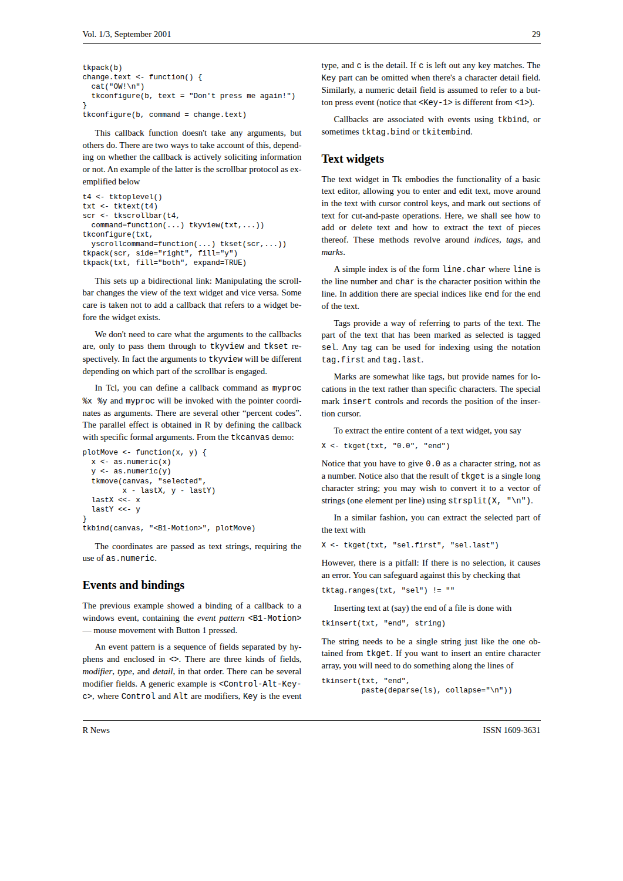Vol. 1/3, September 2001
29
tkpack(b)
change.text <- function() {
  cat("OW!\n")
  tkconfigure(b, text = "Don't press me again!")
}
tkconfigure(b, command = change.text)
This callback function doesn't take any arguments, but others do. There are two ways to take account of this, depending on whether the callback is actively soliciting information or not. An example of the latter is the scrollbar protocol as exemplified below
t4 <- tktoplevel()
txt <- tktext(t4)
scr <- tkscrollbar(t4,
  command=function(...) tkyview(txt,...))
tkconfigure(txt,
  yscrollcommand=function(...) tkset(scr,...))
tkpack(scr, side="right", fill="y")
tkpack(txt, fill="both", expand=TRUE)
This sets up a bidirectional link: Manipulating the scrollbar changes the view of the text widget and vice versa. Some care is taken not to add a callback that refers to a widget before the widget exists.
We don't need to care what the arguments to the callbacks are, only to pass them through to tkyview and tkset respectively. In fact the arguments to tkyview will be different depending on which part of the scrollbar is engaged.
In Tcl, you can define a callback command as myproc %x %y and myproc will be invoked with the pointer coordinates as arguments. There are several other “percent codes”. The parallel effect is obtained in R by defining the callback with specific formal arguments. From the tkcanvas demo:
plotMove <- function(x, y) {
  x <- as.numeric(x)
  y <- as.numeric(y)
  tkmove(canvas, "selected",
         x - lastX, y - lastY)
  lastX <<- x
  lastY <<- y
}
tkbind(canvas, "<B1-Motion>", plotMove)
The coordinates are passed as text strings, requiring the use of as.numeric.
Events and bindings
The previous example showed a binding of a callback to a windows event, containing the event pattern <B1-Motion> — mouse movement with Button 1 pressed.
An event pattern is a sequence of fields separated by hyphens and enclosed in <>. There are three kinds of fields, modifier, type, and detail, in that order. There can be several modifier fields. A generic example is <Control-Alt-Key-c>, where Control and Alt are modifiers, Key is the event type, and c is the detail. If c is left out any key matches. The Key part can be omitted when there's a character detail field. Similarly, a numeric detail field is assumed to refer to a button press event (notice that <Key-1> is different from <1>).
Callbacks are associated with events using tkbind, or sometimes tktag.bind or tkitembind.
Text widgets
The text widget in Tk embodies the functionality of a basic text editor, allowing you to enter and edit text, move around in the text with cursor control keys, and mark out sections of text for cut-and-paste operations. Here, we shall see how to add or delete text and how to extract the text of pieces thereof. These methods revolve around indices, tags, and marks.
A simple index is of the form line.char where line is the line number and char is the character position within the line. In addition there are special indices like end for the end of the text.
Tags provide a way of referring to parts of the text. The part of the text that has been marked as selected is tagged sel. Any tag can be used for indexing using the notation tag.first and tag.last.
Marks are somewhat like tags, but provide names for locations in the text rather than specific characters. The special mark insert controls and records the position of the insertion cursor.
To extract the entire content of a text widget, you say
X <- tkget(txt, "0.0", "end")
Notice that you have to give 0.0 as a character string, not as a number. Notice also that the result of tkget is a single long character string; you may wish to convert it to a vector of strings (one element per line) using strsplit(X, "\n").
In a similar fashion, you can extract the selected part of the text with
X <- tkget(txt, "sel.first", "sel.last")
However, there is a pitfall: If there is no selection, it causes an error. You can safeguard against this by checking that
tktag.ranges(txt, "sel") != ""
Inserting text at (say) the end of a file is done with
tkinsert(txt, "end", string)
The string needs to be a single string just like the one obtained from tkget. If you want to insert an entire character array, you will need to do something along the lines of
tkinsert(txt, "end",
         paste(deparse(ls), collapse="\n"))
R News
ISSN 1609-3631